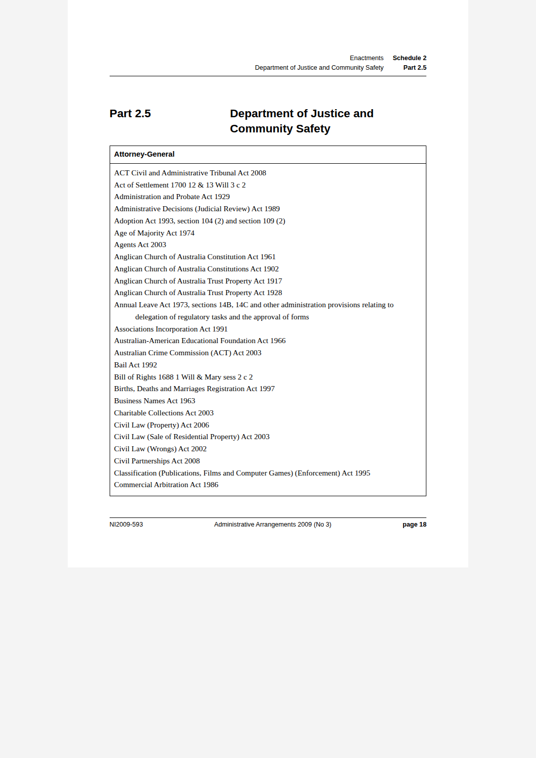Enactments
Department of Justice and Community Safety
Schedule 2
Part 2.5
Part 2.5
Department of Justice and Community Safety
| Attorney-General |
| --- |
| ACT Civil and Administrative Tribunal Act 2008 Act of Settlement 1700 12 & 13 Will 3 c 2 Administration and Probate Act 1929 Administrative Decisions (Judicial Review) Act 1989 Adoption Act 1993, section 104 (2) and section 109 (2) Age of Majority Act 1974 Agents Act 2003 Anglican Church of Australia Constitution Act 1961 Anglican Church of Australia Constitutions Act 1902 Anglican Church of Australia Trust Property Act 1917 Anglican Church of Australia Trust Property Act 1928 Annual Leave Act 1973, sections 14B, 14C and other administration provisions relating to delegation of regulatory tasks and the approval of forms Associations Incorporation Act 1991 Australian-American Educational Foundation Act 1966 Australian Crime Commission (ACT) Act 2003 Bail Act 1992 Bill of Rights 1688 1 Will & Mary sess 2 c 2 Births, Deaths and Marriages Registration Act 1997 Business Names Act 1963 Charitable Collections Act 2003 Civil Law (Property) Act 2006 Civil Law (Sale of Residential Property) Act 2003 Civil Law (Wrongs) Act 2002 Civil Partnerships Act 2008 Classification (Publications, Films and Computer Games) (Enforcement) Act 1995 Commercial Arbitration Act 1986 |
NI2009-593
Administrative Arrangements 2009 (No 3)
page 18